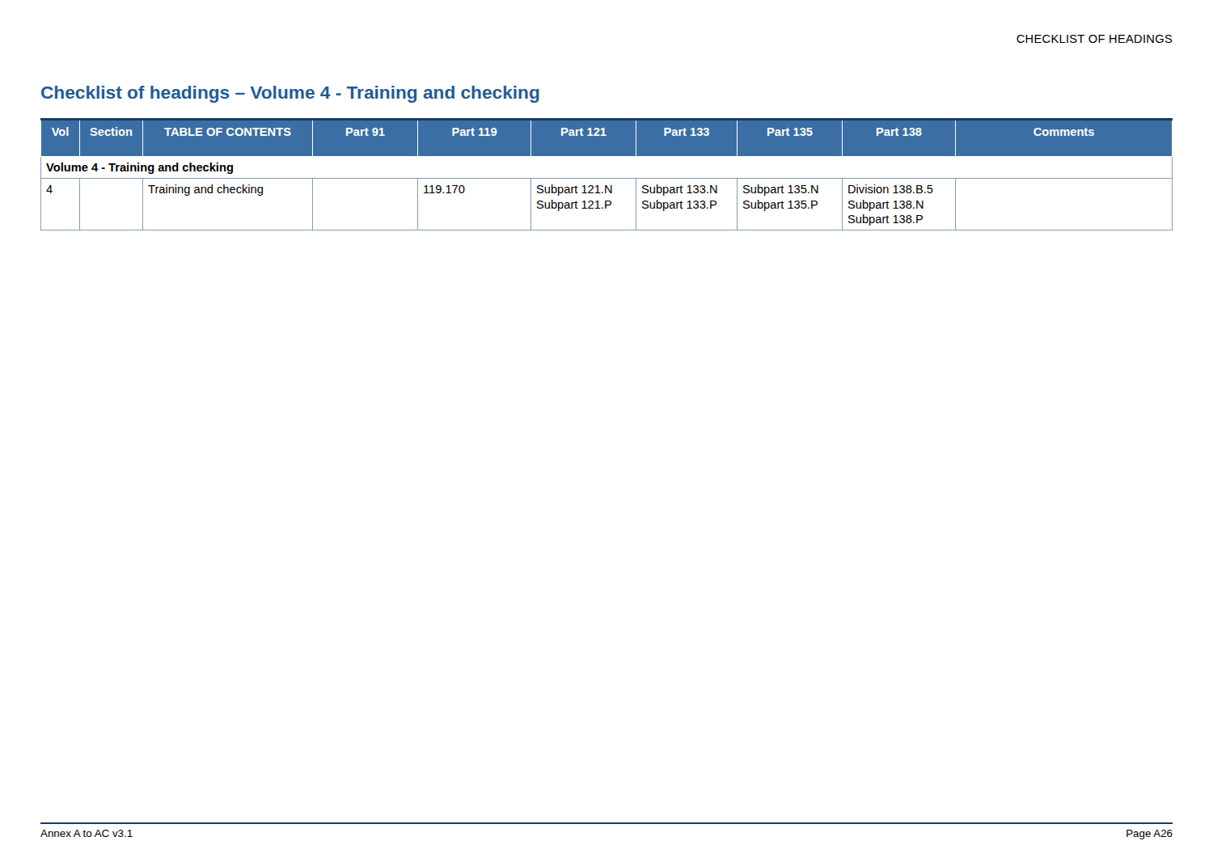CHECKLIST OF HEADINGS
Checklist of headings – Volume 4 - Training and checking
| Vol | Section | TABLE OF CONTENTS | Part 91 | Part 119 | Part 121 | Part 133 | Part 135 | Part 138 | Comments |
| --- | --- | --- | --- | --- | --- | --- | --- | --- | --- |
| Volume 4 - Training and checking |
| 4 | | Training and checking | | 119.170 | Subpart 121.N Subpart 121.P | Subpart 133.N Subpart 133.P | Subpart 135.N Subpart 135.P | Division 138.B.5 Subpart 138.N Subpart 138.P | |
Annex A to AC v3.1 Page A26